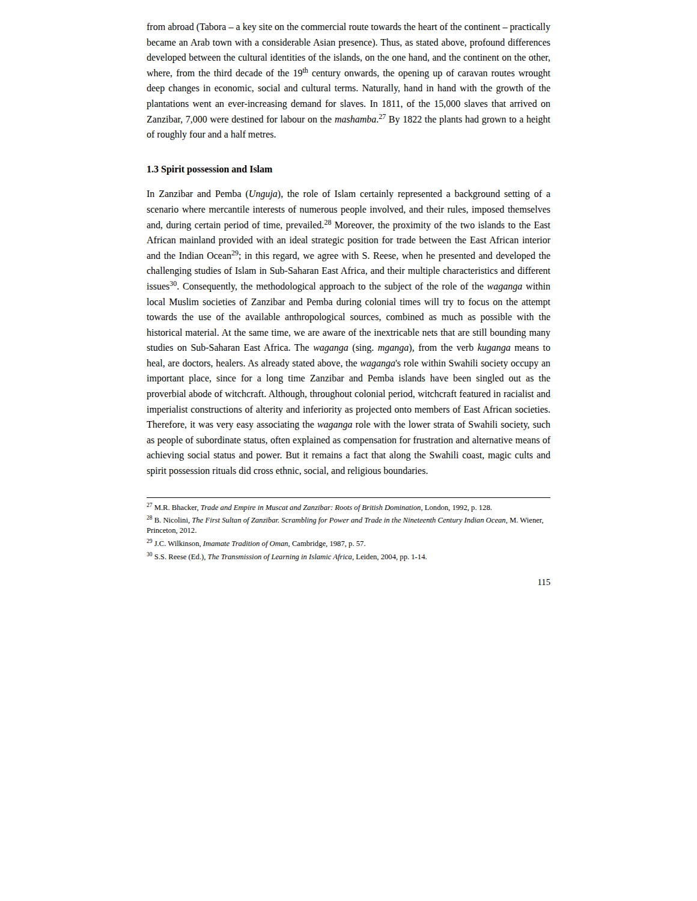from abroad (Tabora – a key site on the commercial route towards the heart of the continent – practically became an Arab town with a considerable Asian presence). Thus, as stated above, profound differences developed between the cultural identities of the islands, on the one hand, and the continent on the other, where, from the third decade of the 19th century onwards, the opening up of caravan routes wrought deep changes in economic, social and cultural terms. Naturally, hand in hand with the growth of the plantations went an ever-increasing demand for slaves. In 1811, of the 15,000 slaves that arrived on Zanzibar, 7,000 were destined for labour on the mashamba.27 By 1822 the plants had grown to a height of roughly four and a half metres.
1.3 Spirit possession and Islam
In Zanzibar and Pemba (Unguja), the role of Islam certainly represented a background setting of a scenario where mercantile interests of numerous people involved, and their rules, imposed themselves and, during certain period of time, prevailed.28 Moreover, the proximity of the two islands to the East African mainland provided with an ideal strategic position for trade between the East African interior and the Indian Ocean29; in this regard, we agree with S. Reese, when he presented and developed the challenging studies of Islam in Sub-Saharan East Africa, and their multiple characteristics and different issues30. Consequently, the methodological approach to the subject of the role of the waganga within local Muslim societies of Zanzibar and Pemba during colonial times will try to focus on the attempt towards the use of the available anthropological sources, combined as much as possible with the historical material. At the same time, we are aware of the inextricable nets that are still bounding many studies on Sub-Saharan East Africa. The waganga (sing. mganga), from the verb kuganga means to heal, are doctors, healers. As already stated above, the waganga's role within Swahili society occupy an important place, since for a long time Zanzibar and Pemba islands have been singled out as the proverbial abode of witchcraft. Although, throughout colonial period, witchcraft featured in racialist and imperialist constructions of alterity and inferiority as projected onto members of East African societies. Therefore, it was very easy associating the waganga role with the lower strata of Swahili society, such as people of subordinate status, often explained as compensation for frustration and alternative means of achieving social status and power. But it remains a fact that along the Swahili coast, magic cults and spirit possession rituals did cross ethnic, social, and religious boundaries.
27 M.R. Bhacker, Trade and Empire in Muscat and Zanzibar: Roots of British Domination, London, 1992, p. 128.
28 B. Nicolini, The First Sultan of Zanzibar. Scrambling for Power and Trade in the Nineteenth Century Indian Ocean, M. Wiener, Princeton, 2012.
29 J.C. Wilkinson, Imamate Tradition of Oman, Cambridge, 1987, p. 57.
30 S.S. Reese (Ed.), The Transmission of Learning in Islamic Africa, Leiden, 2004, pp. 1-14.
115